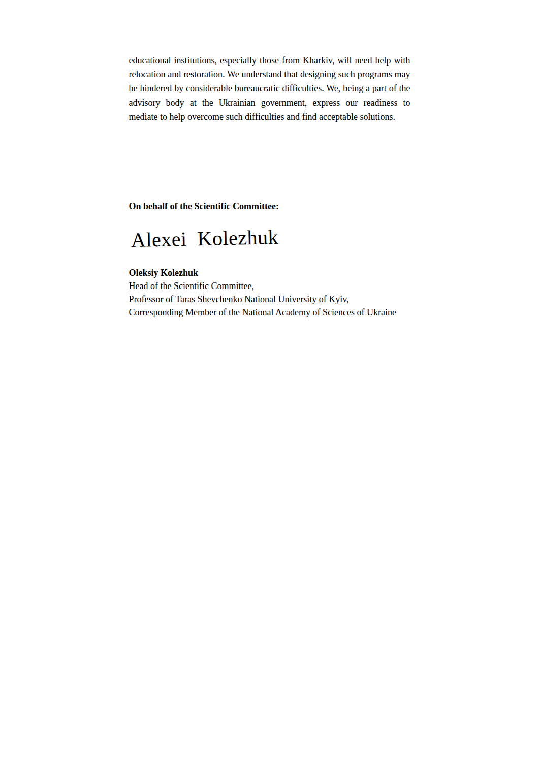educational institutions, especially those from Kharkiv, will need help with relocation and restoration. We understand that designing such programs may be hindered by considerable bureaucratic difficulties. We, being a part of the advisory body at the Ukrainian government, express our readiness to mediate to help overcome such difficulties and find acceptable solutions.
On behalf of the Scientific Committee:
Alexei Kolezhuk
Oleksiy Kolezhuk
Head of the Scientific Committee,
Professor of Taras Shevchenko National University of Kyiv,
Corresponding Member of the National Academy of Sciences of Ukraine